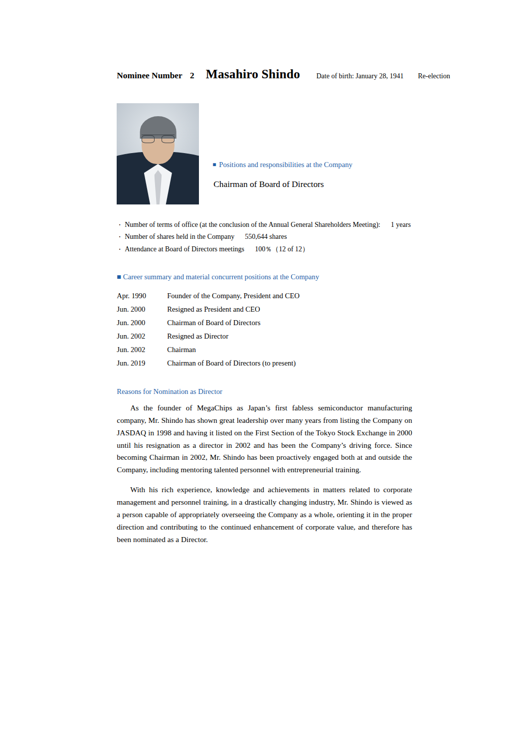Nominee Number 2 Masahiro Shindo Date of birth: January 28, 1941 Re-election
■Positions and responsibilities at the Company
Chairman of Board of Directors
・Number of terms of office (at the conclusion of the Annual General Shareholders Meeting): 1 years
・Number of shares held in the Company 550,644 shares
・Attendance at Board of Directors meetings 100％（12 of 12）
■ Career summary and material concurrent positions at the Company
Apr. 1990
Founder of the Company, President and CEO
Jun. 2000
Resigned as President and CEO
Jun. 2000
Chairman of Board of Directors
Jun. 2002
Resigned as Director
Jun. 2002
Chairman
Jun. 2019
Chairman of Board of Directors (to present)
Reasons for Nomination as Director
As the founder of MegaChips as Japan’s first fabless semiconductor manufacturing company, Mr. Shindo has shown great leadership over many years from listing the Company on JASDAQ in 1998 and having it listed on the First Section of the Tokyo Stock Exchange in 2000 until his resignation as a director in 2002 and has been the Company’s driving force. Since becoming Chairman in 2002, Mr. Shindo has been proactively engaged both at and outside the Company, including mentoring talented personnel with entrepreneurial training.
With his rich experience, knowledge and achievements in matters related to corporate management and personnel training, in a drastically changing industry, Mr. Shindo is viewed as a person capable of appropriately overseeing the Company as a whole, orienting it in the proper direction and contributing to the continued enhancement of corporate value, and therefore has been nominated as a Director.